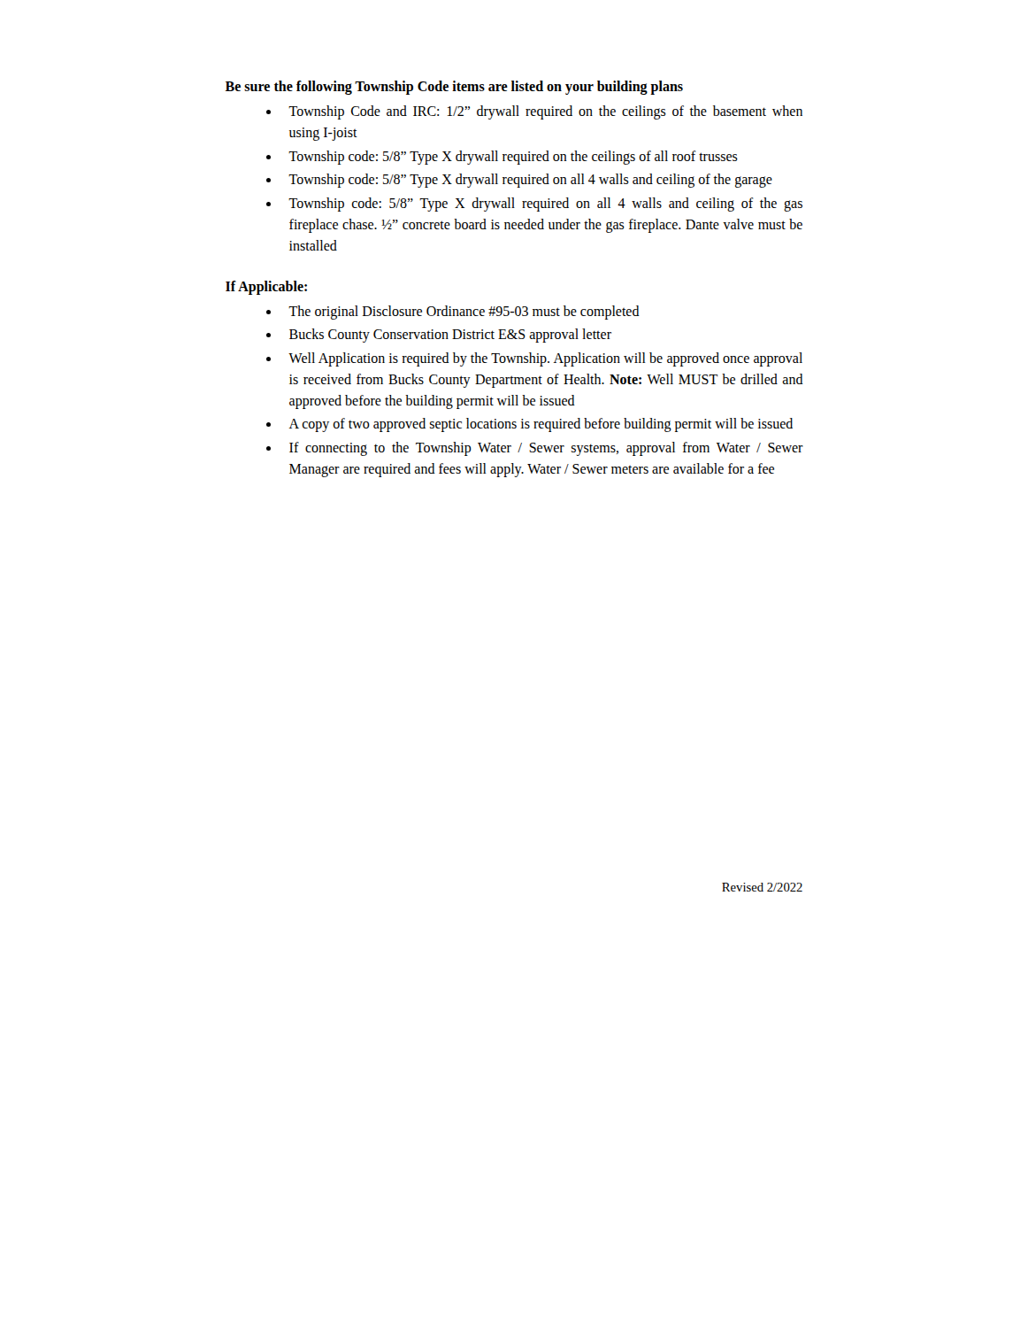Be sure the following Township Code items are listed on your building plans
Township Code and IRC: 1/2” drywall required on the ceilings of the basement when using I-joist
Township code: 5/8” Type X drywall required on the ceilings of all roof trusses
Township code: 5/8” Type X drywall required on all 4 walls and ceiling of the garage
Township code: 5/8” Type X drywall required on all 4 walls and ceiling of the gas fireplace chase. ½” concrete board is needed under the gas fireplace. Dante valve must be installed
If Applicable:
The original Disclosure Ordinance #95-03 must be completed
Bucks County Conservation District E&S approval letter
Well Application is required by the Township. Application will be approved once approval is received from Bucks County Department of Health. Note: Well MUST be drilled and approved before the building permit will be issued
A copy of two approved septic locations is required before building permit will be issued
If connecting to the Township Water / Sewer systems, approval from Water / Sewer Manager are required and fees will apply. Water / Sewer meters are available for a fee
Revised 2/2022